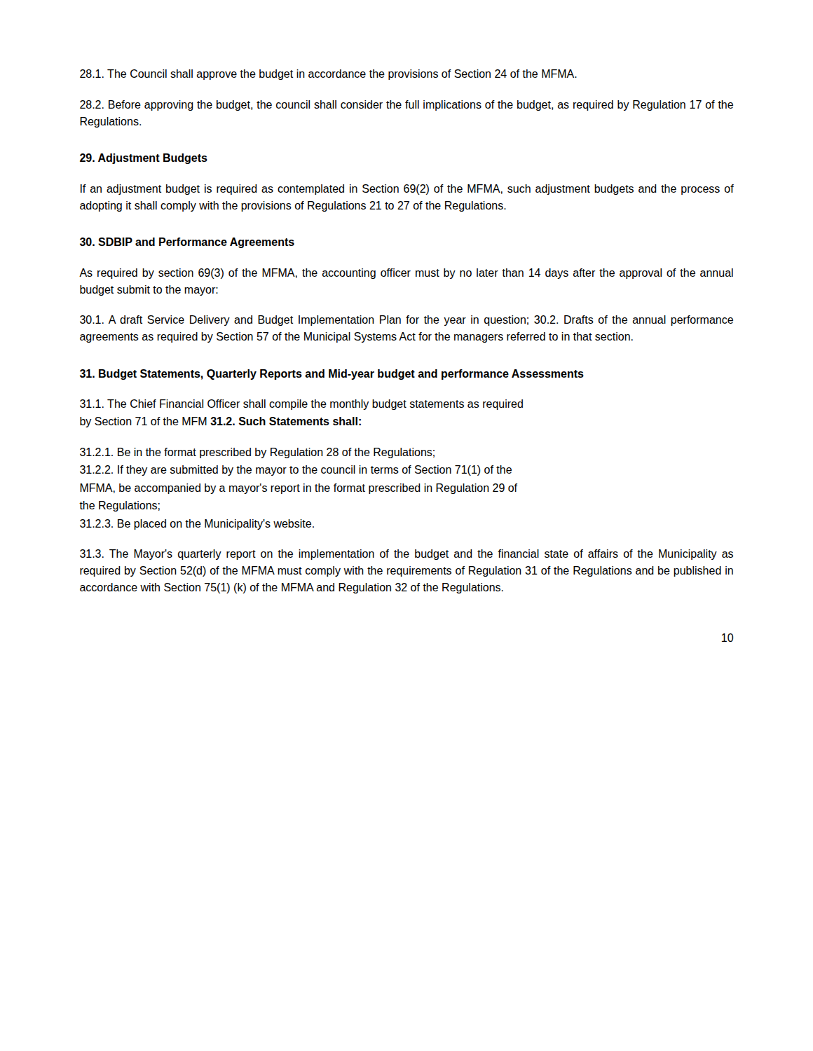28.1. The Council shall approve the budget in accordance the provisions of Section 24 of the MFMA.
28.2. Before approving the budget, the council shall consider the full implications of the budget, as required by Regulation 17 of the Regulations.
29. Adjustment Budgets
If an adjustment budget is required as contemplated in Section 69(2) of the MFMA, such adjustment budgets and the process of adopting it shall comply with the provisions of Regulations 21 to 27 of the Regulations.
30. SDBIP and Performance Agreements
As required by section 69(3) of the MFMA, the accounting officer must by no later than 14 days after the approval of the annual budget submit to the mayor:
30.1. A draft Service Delivery and Budget Implementation Plan for the year in question; 30.2. Drafts of the annual performance agreements as required by Section 57 of the Municipal Systems Act for the managers referred to in that section.
31. Budget Statements, Quarterly Reports and Mid-year budget and performance Assessments
31.1. The Chief Financial Officer shall compile the monthly budget statements as required
by Section 71 of the MFM 31.2. Such Statements shall:
31.2.1. Be in the format prescribed by Regulation 28 of the Regulations;
31.2.2. If they are submitted by the mayor to the council in terms of Section 71(1) of the
MFMA, be accompanied by a mayor's report in the format prescribed in Regulation 29 of
the Regulations;
31.2.3. Be placed on the Municipality's website.
31.3. The Mayor's quarterly report on the implementation of the budget and the financial state of affairs of the Municipality as required by Section 52(d) of the MFMA must comply with the requirements of Regulation 31 of the Regulations and be published in accordance with Section 75(1) (k) of the MFMA and Regulation 32 of the Regulations.
10